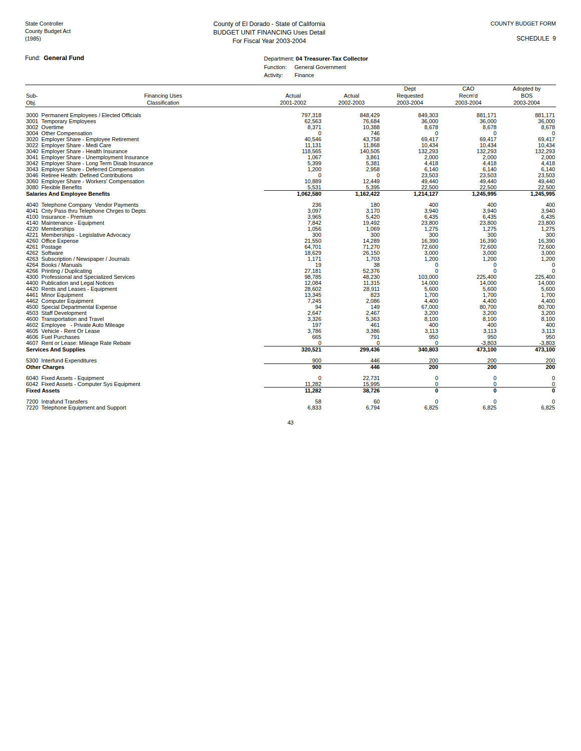| State Controller County Budget Act (1985) | County of El Dorado - State of California BUDGET UNIT FINANCING Uses Detail For Fiscal Year 2003-2004 | COUNTY BUDGET FORM SCHEDULE 9 |
| Fund: General Fund | Department: 04 Treasurer-Tax Collector Function: General Government Activity: Finance |
| Sub- Obj. | Financing Uses Classification | Actual 2001-2002 | Actual 2002-2003 | Dept Requested 2003-2004 | CAO Recm'd 2003-2004 | Adopted by BOS 2003-2004 |
| --- | --- | --- | --- | --- | --- | --- |
| 3000 Permanent Employees / Elected Officials | 797,318 | 848,429 | 849,303 | 881,171 | 881,171 |
| 3001 Temporary Employees | 62,563 | 76,684 | 36,000 | 36,000 | 36,000 |
| 3002 Overtime | 8,371 | 10,388 | 8,678 | 8,678 | 8,678 |
| 3004 Other Compensation | 0 | 746 | 0 | 0 | 0 |
| 3020 Employer Share - Employee Retirement | 40,546 | 43,758 | 69,417 | 69,417 | 69,417 |
| 3022 Employer Share - Medi Care | 11,131 | 11,868 | 10,434 | 10,434 | 10,434 |
| 3040 Employer Share - Health Insurance | 118,565 | 140,505 | 132,293 | 132,293 | 132,293 |
| 3041 Employer Share - Unemployment Insurance | 1,067 | 3,861 | 2,000 | 2,000 | 2,000 |
| 3042 Employer Share - Long Term Disab Insurance | 5,399 | 5,381 | 4,418 | 4,418 | 4,418 |
| 3043 Employer Share - Deferred Compensation | 1,200 | 2,958 | 6,140 | 6,140 | 6,140 |
| 3046 Retiree Health: Defined Contributions | 0 | 0 | 23,503 | 23,503 | 23,503 |
| 3060 Employer Share - Workers' Compensation | 10,889 | 12,449 | 49,440 | 49,440 | 49,440 |
| 3080 Flexible Benefits | 5,531 | 5,395 | 22,500 | 22,500 | 22,500 |
| Salaries And Employee Benefits | 1,062,580 | 1,162,422 | 1,214,127 | 1,245,995 | 1,245,995 |
| 4040 Telephone Company Vendor Payments | 236 | 180 | 400 | 400 | 400 |
| 4041 Cnty Pass thru Telephone Chrges to Depts | 3,097 | 3,170 | 3,940 | 3,940 | 3,940 |
| 4100 Insurance - Premium | 3,965 | 5,420 | 6,435 | 6,435 | 6,435 |
| 4140 Maintenance - Equipment | 7,842 | 19,492 | 23,800 | 23,800 | 23,800 |
| 4220 Memberships | 1,056 | 1,069 | 1,275 | 1,275 | 1,275 |
| 4221 Memberships - Legislative Advocacy | 300 | 300 | 300 | 300 | 300 |
| 4260 Office Expense | 21,550 | 14,289 | 16,390 | 16,390 | 16,390 |
| 4261 Postage | 64,701 | 71,270 | 72,600 | 72,600 | 72,600 |
| 4262 Software | 18,629 | 26,150 | 3,000 | 3,000 | 3,000 |
| 4263 Subscription / Newspaper / Journals | 1,171 | 1,703 | 1,200 | 1,200 | 1,200 |
| 4264 Books / Manuals | 19 | 38 | 0 | 0 | 0 |
| 4266 Printing / Duplicating | 27,181 | 52,376 | 0 | 0 | 0 |
| 4300 Professional and Specialized Services | 98,785 | 48,230 | 103,000 | 225,400 | 225,400 |
| 4400 Publication and Legal Notices | 12,084 | 11,315 | 14,000 | 14,000 | 14,000 |
| 4420 Rents and Leases - Equipment | 28,602 | 28,911 | 5,600 | 5,600 | 5,600 |
| 4461 Minor Equipment | 13,345 | 823 | 1,700 | 1,700 | 1,700 |
| 4462 Computer Equipment | 7,245 | 2,086 | 4,400 | 4,400 | 4,400 |
| 4500 Special Departmental Expense | 94 | 149 | 67,000 | 80,700 | 80,700 |
| 4503 Staff Development | 2,647 | 2,467 | 3,200 | 3,200 | 3,200 |
| 4600 Transportation and Travel | 3,326 | 5,363 | 8,100 | 8,100 | 8,100 |
| 4602 Employee - Private Auto Mileage | 197 | 461 | 400 | 400 | 400 |
| 4605 Vehicle - Rent Or Lease | 3,786 | 3,386 | 3,113 | 3,113 | 3,113 |
| 4606 Fuel Purchases | 665 | 791 | 950 | 950 | 950 |
| 4607 Rent or Lease: Mileage Rate Rebate | 0 | 0 | 0 | -3,803 | -3,803 |
| Services And Supplies | 320,521 | 299,436 | 340,803 | 473,100 | 473,100 |
| 5300 Interfund Expenditures | 900 | 446 | 200 | 200 | 200 |
| Other Charges | 900 | 446 | 200 | 200 | 200 |
| 6040 Fixed Assets - Equipment | 0 | 22,731 | 0 | 0 | 0 |
| 6042 Fixed Assets - Computer Sys Equipment | 11,282 | 15,995 | 0 | 0 | 0 |
| Fixed Assets | 11,282 | 38,726 | 0 | 0 | 0 |
| 7200 Intrafund Transfers | 58 | 60 | 0 | 0 | 0 |
| 7220 Telephone Equipment and Support | 6,833 | 6,794 | 6,825 | 6,825 | 6,825 |
43